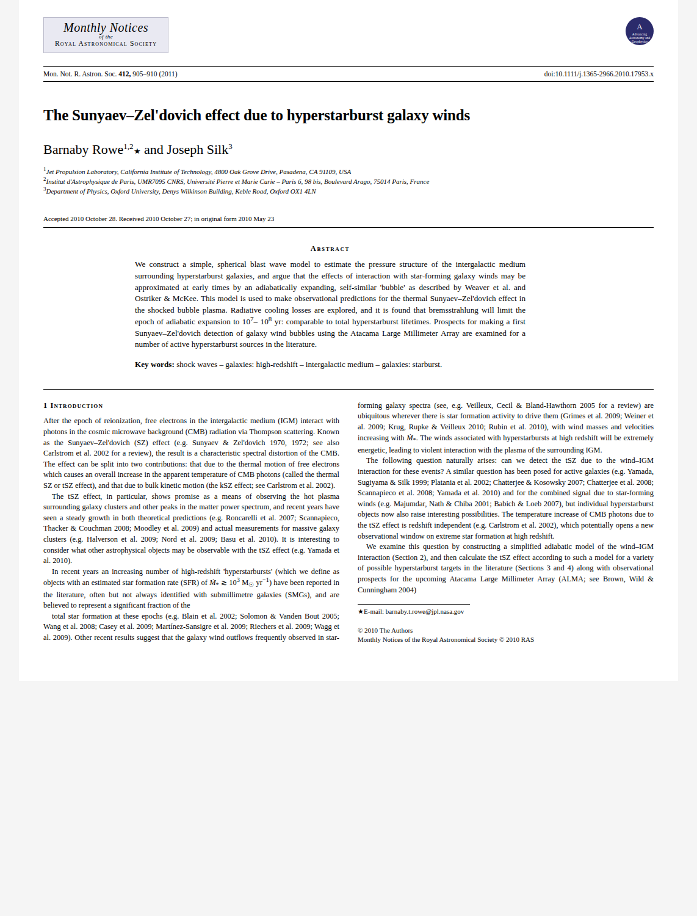Monthly Notices
of the
Royal Astronomical Society
A Advancing
Astronomy and
Geophysics
Mon. Not. R. Astron. Soc. 412, 905–910 (2011)
doi:10.1111/j.1365-2966.2010.17953.x
The Sunyaev–Zel'dovich effect due to hyperstarburst galaxy winds
Barnaby Rowe1,2★ and Joseph Silk3
1Jet Propulsion Laboratory, California Institute of Technology, 4800 Oak Grove Drive, Pasadena, CA 91109, USA
2Institut d'Astrophysique de Paris, UMR7095 CNRS, Université Pierre et Marie Curie – Paris 6, 98 bis, Boulevard Arago, 75014 Paris, France
3Department of Physics, Oxford University, Denys Wilkinson Building, Keble Road, Oxford OX1 4LN
Accepted 2010 October 28. Received 2010 October 27; in original form 2010 May 23
Abstract
We construct a simple, spherical blast wave model to estimate the pressure structure of the intergalactic medium surrounding hyperstarburst galaxies, and argue that the effects of interaction with star-forming galaxy winds may be approximated at early times by an adiabatically expanding, self-similar 'bubble' as described by Weaver et al. and Ostriker & McKee. This model is used to make observational predictions for the thermal Sunyaev–Zel'dovich effect in the shocked bubble plasma. Radiative cooling losses are explored, and it is found that bremsstrahlung will limit the epoch of adiabatic expansion to 107– 108 yr: comparable to total hyperstarburst lifetimes. Prospects for making a first Sunyaev–Zel'dovich detection of galaxy wind bubbles using the Atacama Large Millimeter Array are examined for a number of active hyperstarburst sources in the literature.
Key words: shock waves – galaxies: high-redshift – intergalactic medium – galaxies: starburst.
1 Introduction
After the epoch of reionization, free electrons in the intergalactic medium (IGM) interact with photons in the cosmic microwave background (CMB) radiation via Thompson scattering. Known as the Sunyaev–Zel'dovich (SZ) effect (e.g. Sunyaev & Zel'dovich 1970, 1972; see also Carlstrom et al. 2002 for a review), the result is a characteristic spectral distortion of the CMB. The effect can be split into two contributions: that due to the thermal motion of free electrons which causes an overall increase in the apparent temperature of CMB photons (called the thermal SZ or tSZ effect), and that due to bulk kinetic motion (the kSZ effect; see Carlstrom et al. 2002).
The tSZ effect, in particular, shows promise as a means of observing the hot plasma surrounding galaxy clusters and other peaks in the matter power spectrum, and recent years have seen a steady growth in both theoretical predictions (e.g. Roncarelli et al. 2007; Scannapieco, Thacker & Couchman 2008; Moodley et al. 2009) and actual measurements for massive galaxy clusters (e.g. Halverson et al. 2009; Nord et al. 2009; Basu et al. 2010). It is interesting to consider what other astrophysical objects may be observable with the tSZ effect (e.g. Yamada et al. 2010).
In recent years an increasing number of high-redshift 'hyperstarbursts' (which we define as objects with an estimated star formation rate (SFR) of Ṁ* ≳ 103 M☉ yr−1) have been reported in the literature, often but not always identified with submillimetre galaxies (SMGs), and are believed to represent a significant fraction of the
total star formation at these epochs (e.g. Blain et al. 2002; Solomon & Vanden Bout 2005; Wang et al. 2008; Casey et al. 2009; Martínez-Sansigre et al. 2009; Riechers et al. 2009; Wagg et al. 2009). Other recent results suggest that the galaxy wind outflows frequently observed in star-forming galaxy spectra (see, e.g. Veilleux, Cecil & Bland-Hawthorn 2005 for a review) are ubiquitous wherever there is star formation activity to drive them (Grimes et al. 2009; Weiner et al. 2009; Krug, Rupke & Veilleux 2010; Rubin et al. 2010), with wind masses and velocities increasing with Ṁ*. The winds associated with hyperstarbursts at high redshift will be extremely energetic, leading to violent interaction with the plasma of the surrounding IGM.
The following question naturally arises: can we detect the tSZ due to the wind–IGM interaction for these events? A similar question has been posed for active galaxies (e.g. Yamada, Sugiyama & Silk 1999; Platania et al. 2002; Chatterjee & Kosowsky 2007; Chatterjee et al. 2008; Scannapieco et al. 2008; Yamada et al. 2010) and for the combined signal due to star-forming winds (e.g. Majumdar, Nath & Chiba 2001; Babich & Loeb 2007), but individual hyperstarburst objects now also raise interesting possibilities. The temperature increase of CMB photons due to the tSZ effect is redshift independent (e.g. Carlstrom et al. 2002), which potentially opens a new observational window on extreme star formation at high redshift.
We examine this question by constructing a simplified adiabatic model of the wind–IGM interaction (Section 2), and then calculate the tSZ effect according to such a model for a variety of possible hyperstarburst targets in the literature (Sections 3 and 4) along with observational prospects for the upcoming Atacama Large Millimeter Array (ALMA; see Brown, Wild & Cunningham 2004)
★E-mail: barnaby.t.rowe@jpl.nasa.gov
© 2010 The Authors
Monthly Notices of the Royal Astronomical Society © 2010 RAS